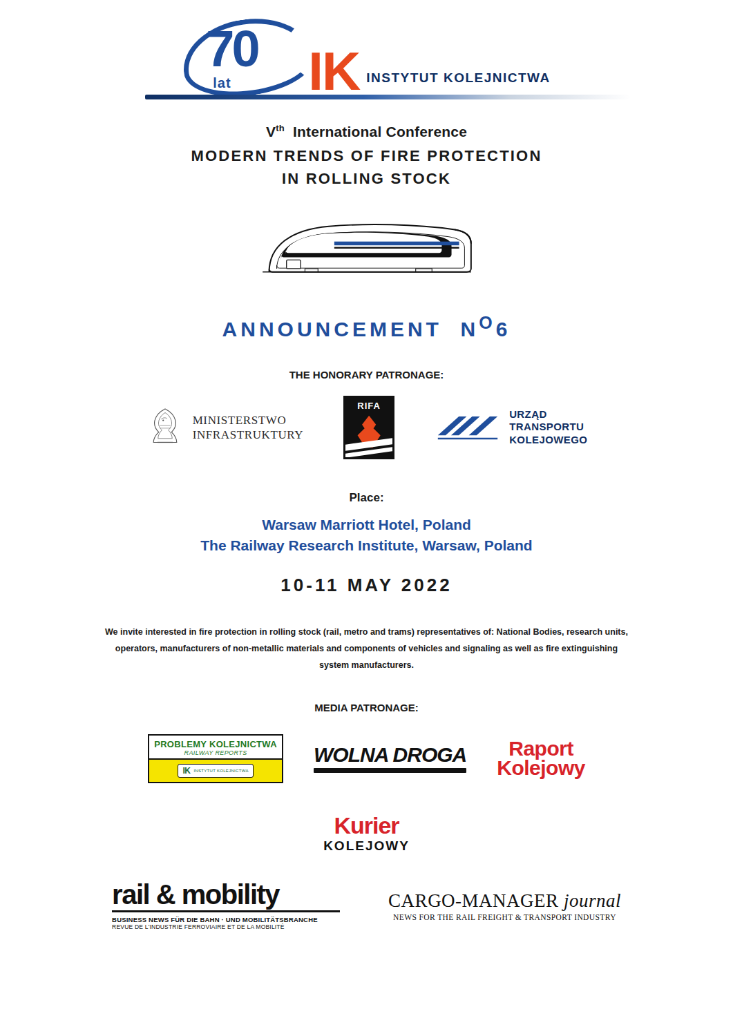70
lat
IK
INSTYTUT KOLEJNICTWA
Vth International Conference
MODERN TRENDS OF FIRE PROTECTION
IN ROLLING STOCK
ANNOUNCEMENT NO6
THE HONORARY PATRONAGE:
MINISTERSTWO
INFRASTRUKTURY
RIFA
URZĄD
TRANSPORTU
KOLEJOWEGO
Place:
Warsaw Marriott Hotel, Poland
The Railway Research Institute, Warsaw, Poland
10-11 MAY 2022
We invite interested in fire protection in rolling stock (rail, metro and trams) representatives of: National Bodies, research units, operators, manufacturers of non-metallic materials and components of vehicles and signaling as well as fire extinguishing system manufacturers.
MEDIA PATRONAGE:
PROBLEMY KOLEJNICTWA
RAILWAY REPORTS
IK INSTYTUT KOLEJNICTWA
WOLNA DROGA
Raport
Kolejowy
Kurier
KOLEJOWY
rail & mobility
BUSINESS NEWS FÜR DIE BAHN · UND MOBILITÄTSBRANCHE
REVUE DE L'INDUSTRIE FERROVIAIRE ET DE LA MOBILITÉ
CARGO-MANAGER journal
News for the Rail Freight & Transport Industry